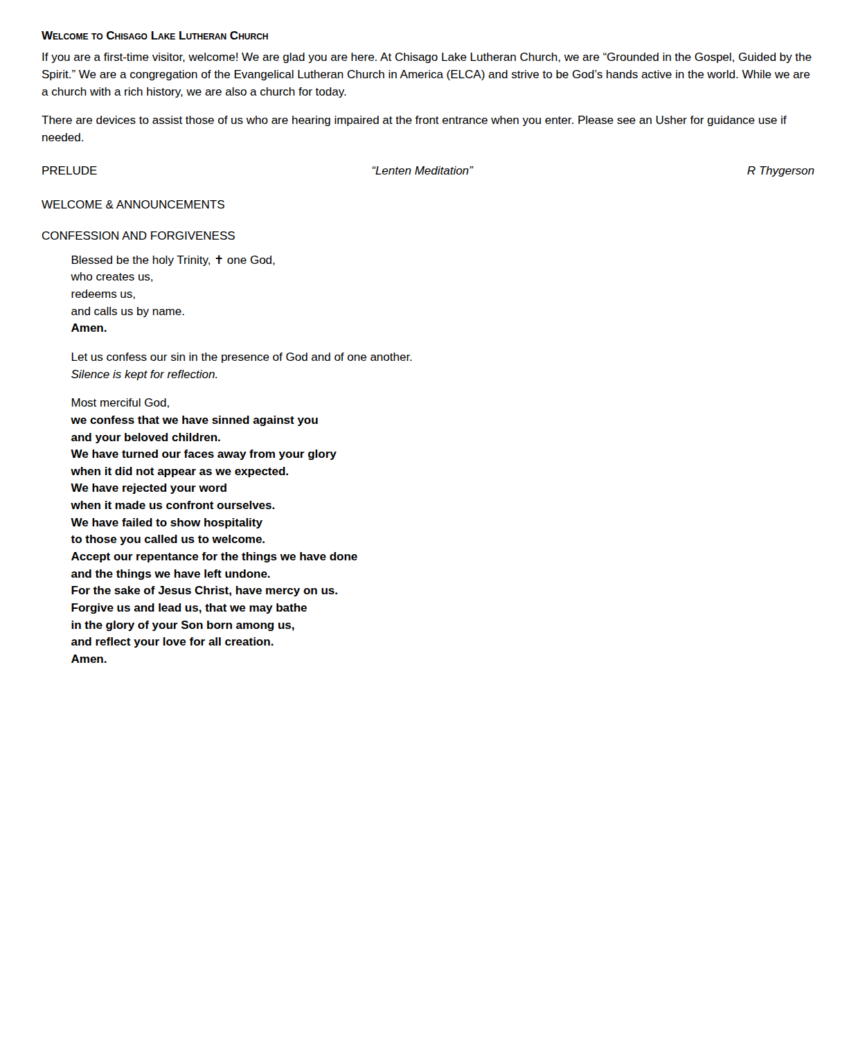Welcome to Chisago Lake Lutheran Church
If you are a first-time visitor, welcome! We are glad you are here. At Chisago Lake Lutheran Church, we are “Grounded in the Gospel, Guided by the Spirit.” We are a congregation of the Evangelical Lutheran Church in America (ELCA) and strive to be God’s hands active in the world. While we are a church with a rich history, we are also a church for today.
There are devices to assist those of us who are hearing impaired at the front entrance when you enter. Please see an Usher for guidance use if needed.
PRELUDE “Lenten Meditation” R Thygerson
WELCOME & ANNOUNCEMENTS
CONFESSION AND FORGIVENESS
Blessed be the holy Trinity, ✝ one God,
who creates us,
redeems us,
and calls us by name.
Amen.
Let us confess our sin in the presence of God and of one another.
Silence is kept for reflection.
Most merciful God,
we confess that we have sinned against you
and your beloved children.
We have turned our faces away from your glory
when it did not appear as we expected.
We have rejected your word
when it made us confront ourselves.
We have failed to show hospitality
to those you called us to welcome.
Accept our repentance for the things we have done
and the things we have left undone.
For the sake of Jesus Christ, have mercy on us.
Forgive us and lead us, that we may bathe
in the glory of your Son born among us,
and reflect your love for all creation.
Amen.